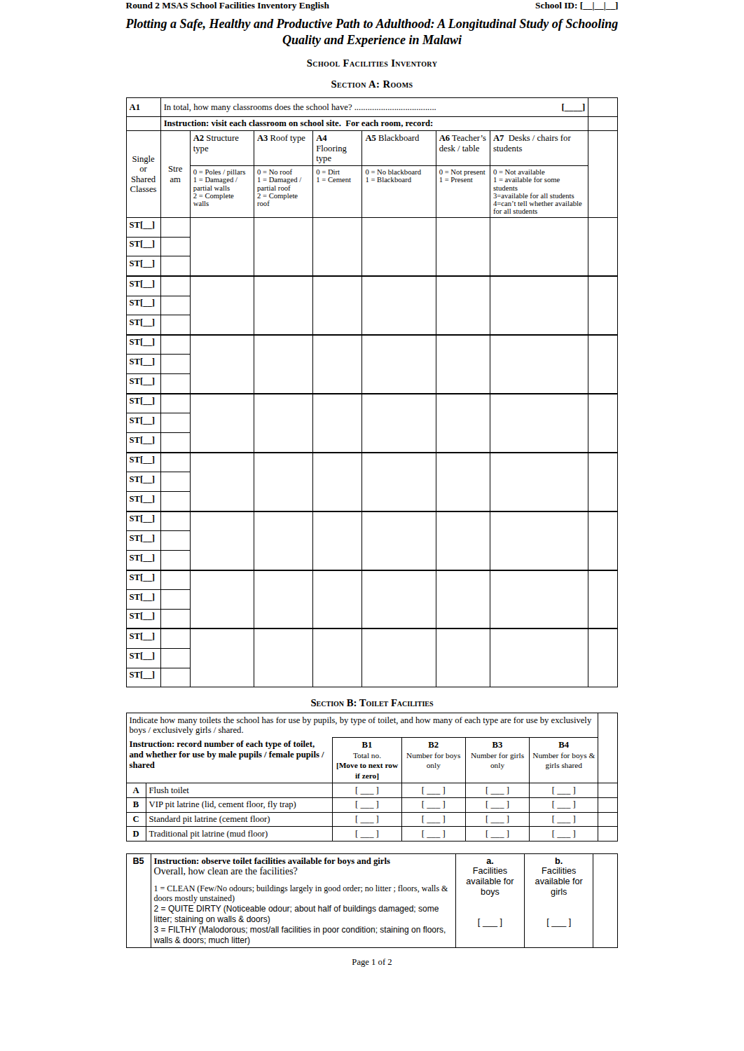Round 2 MSAS School Facilities Inventory English
School ID: [__|__|__]
Plotting a Safe, Healthy and Productive Path to Adulthood: A Longitudinal Study of Schooling Quality and Experience in Malawi
School Facilities Inventory
Section A: Rooms
| A1 | In total, how many classrooms does the school have? ..................................... [____] | |
| | Instruction: visit each classroom on school site. For each room, record: | |
| Single or Shared Classes | Stre am | A2 Structure type | A3 Roof type | A4 Flooring type | A5 Blackboard | A6 Teacher’s desk / table | A7 Desks / chairs for students | |
| 0 = Poles / pillars 1 = Damaged / partial walls 2 = Complete walls | 0 = No roof 1 = Damaged / partial roof 2 = Complete roof | 0 = Dirt 1 = Cement | 0 = No blackboard 1 = Blackboard | 0 = Not present 1 = Present | 0 = Not available 1 = available for some students 3=available for all students 4=can’t tell whether available for all students |
| ST[__] | | | | | | | | |
| ST[__] | |
| ST[__] | |
| ST[__] | | | | | | | | |
| ST[__] | |
| ST[__] | |
| ST[__] | | | | | | | | |
| ST[__] | |
| ST[__] | |
| ST[__] | | | | | | | | |
| ST[__] | |
| ST[__] | |
| ST[__] | | | | | | | | |
| ST[__] | |
| ST[__] | |
| ST[__] | | | | | | | | |
| ST[__] | |
| ST[__] | |
| ST[__] | | | | | | | | |
| ST[__] | |
| ST[__] | |
| ST[__] | | | | | | | | |
| ST[__] | |
| ST[__] | |
Section B: Toilet Facilities
| Indicate how many toilets the school has for use by pupils, by type of toilet, and how many of each type are for use by exclusively boys / exclusively girls / shared. | |
| Instruction: record number of each type of toilet, and whether for use by male pupils / female pupils / shared | B1 Total no. [Move to next row if zero] | B2 Number for boys only | B3 Number for girls only | B4 Number for boys & girls shared |
| A | Flush toilet | [ ___ ] | [ ___ ] | [ ___ ] | [ ___ ] | |
| B | VIP pit latrine (lid, cement floor, fly trap) | [ ___ ] | [ ___ ] | [ ___ ] | [ ___ ] | |
| C | Standard pit latrine (cement floor) | [ ___ ] | [ ___ ] | [ ___ ] | [ ___ ] | |
| D | Traditional pit latrine (mud floor) | [ ___ ] | [ ___ ] | [ ___ ] | [ ___ ] | |
| B5 | Instruction: observe toilet facilities available for boys and girls Overall, how clean are the facilities? 1 = CLEAN (Few/No odours; buildings largely in good order; no litter ; floors, walls & doors mostly unstained) 2 = QUITE DIRTY (Noticeable odour; about half of buildings damaged; some litter; staining on walls & doors) 3 = FILTHY (Malodorous; most/all facilities in poor condition; staining on floors, walls & doors; much litter) | a. Facilities available for boys [ ___ ] | b. Facilities available for girls [ ___ ] | |
Page 1 of 2